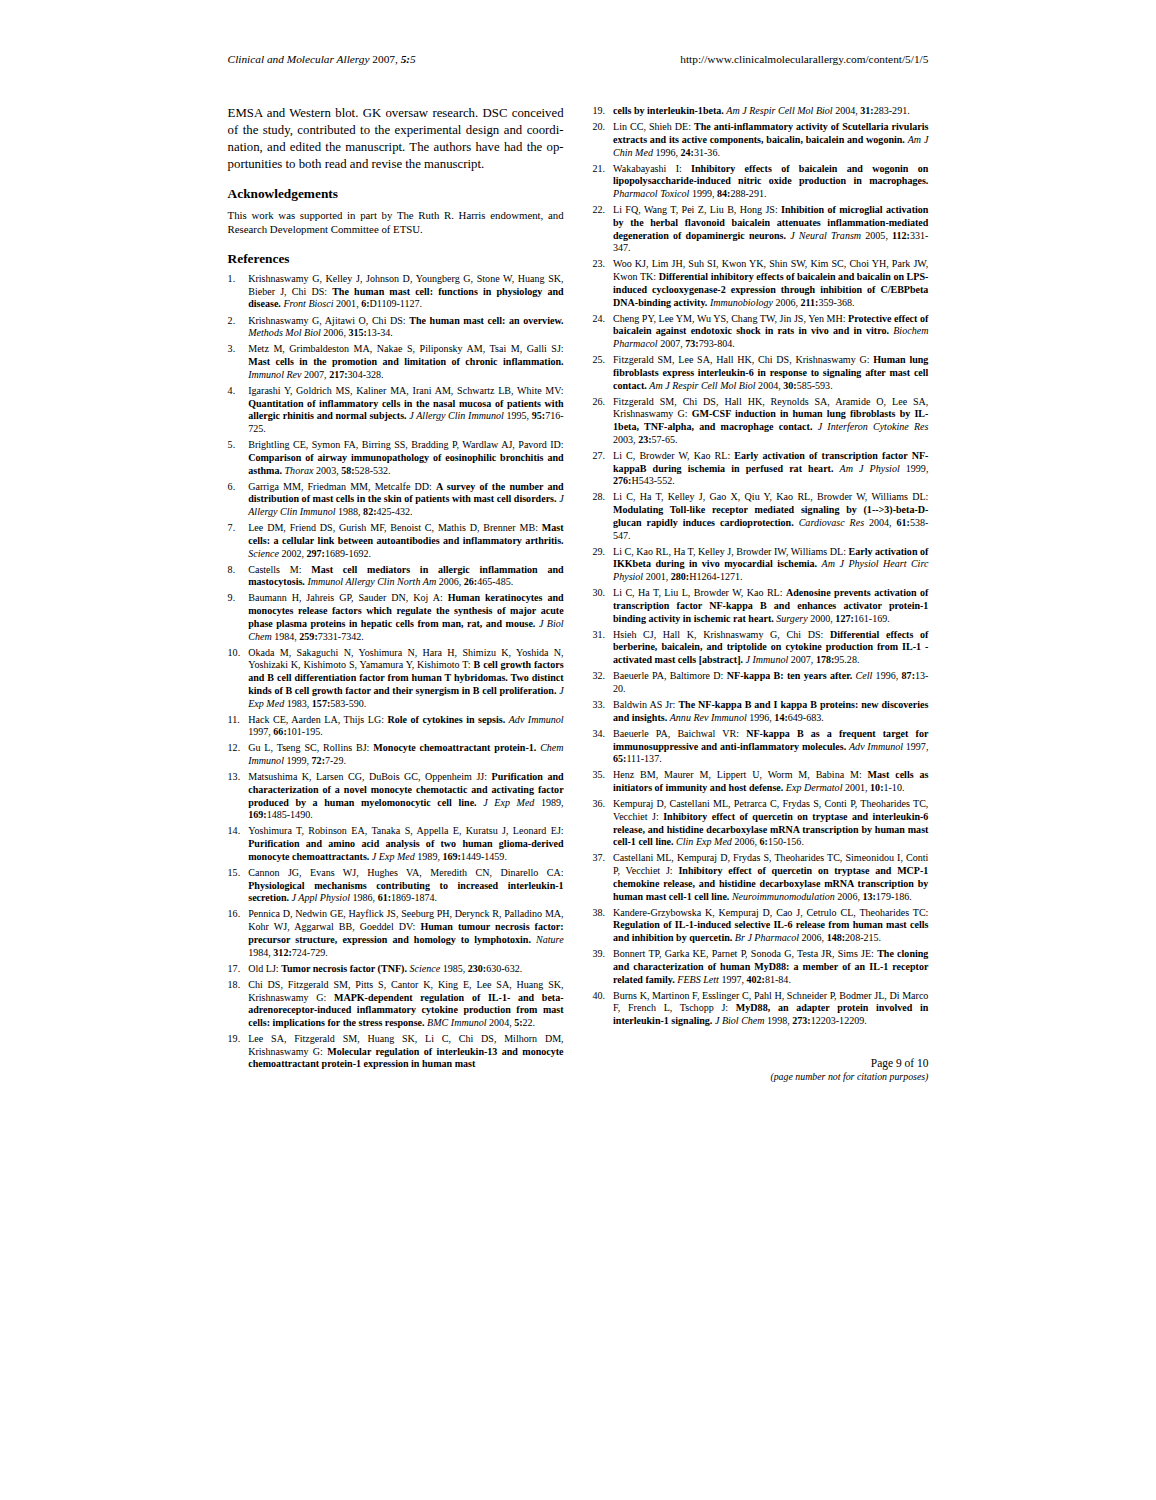Clinical and Molecular Allergy 2007, 5: 5
http://www.clinicalmolecularallergy.com/content/5/1/5
EMSA and Western blot. GK oversaw research. DSC conceived of the study, contributed to the experimental design and coordination, and edited the manuscript. The authors have had the opportunities to both read and revise the manuscript.
Acknowledgements
This work was supported in part by The Ruth R. Harris endowment, and Research Development Committee of ETSU.
References
Krishnaswamy G, Kelley J, Johnson D, Youngberg G, Stone W, Huang SK, Bieber J, Chi DS: The human mast cell: functions in physiology and disease. Front Biosci 2001, 6: D1109-1127.
Krishnaswamy G, Ajitawi O, Chi DS: The human mast cell: an overview. Methods Mol Biol 2006, 315: 13-34.
Metz M, Grimbaldeston MA, Nakae S, Piliponsky AM, Tsai M, Galli SJ: Mast cells in the promotion and limitation of chronic inflammation. Immunol Rev 2007, 217: 304-328.
Igarashi Y, Goldrich MS, Kaliner MA, Irani AM, Schwartz LB, White MV: Quantitation of inflammatory cells in the nasal mucosa of patients with allergic rhinitis and normal subjects. J Allergy Clin Immunol 1995, 95: 716-725.
Brightling CE, Symon FA, Birring SS, Bradding P, Wardlaw AJ, Pavord ID: Comparison of airway immunopathology of eosinophilic bronchitis and asthma. Thorax 2003, 58: 528-532.
Garriga MM, Friedman MM, Metcalfe DD: A survey of the number and distribution of mast cells in the skin of patients with mast cell disorders. J Allergy Clin Immunol 1988, 82: 425-432.
Lee DM, Friend DS, Gurish MF, Benoist C, Mathis D, Brenner MB: Mast cells: a cellular link between autoantibodies and inflammatory arthritis. Science 2002, 297: 1689-1692.
Castells M: Mast cell mediators in allergic inflammation and mastocytosis. Immunol Allergy Clin North Am 2006, 26: 465-485.
Baumann H, Jahreis GP, Sauder DN, Koj A: Human keratinocytes and monocytes release factors which regulate the synthesis of major acute phase plasma proteins in hepatic cells from man, rat, and mouse. J Biol Chem 1984, 259: 7331-7342.
Okada M, Sakaguchi N, Yoshimura N, Hara H, Shimizu K, Yoshida N, Yoshizaki K, Kishimoto S, Yamamura Y, Kishimoto T: B cell growth factors and B cell differentiation factor from human T hybridomas. Two distinct kinds of B cell growth factor and their synergism in B cell proliferation. J Exp Med 1983, 157: 583-590.
Hack CE, Aarden LA, Thijs LG: Role of cytokines in sepsis. Adv Immunol 1997, 66: 101-195.
Gu L, Tseng SC, Rollins BJ: Monocyte chemoattractant protein-1. Chem Immunol 1999, 72: 7-29.
Matsushima K, Larsen CG, DuBois GC, Oppenheim JJ: Purification and characterization of a novel monocyte chemotactic and activating factor produced by a human myelomonocytic cell line. J Exp Med 1989, 169: 1485-1490.
Yoshimura T, Robinson EA, Tanaka S, Appella E, Kuratsu J, Leonard EJ: Purification and amino acid analysis of two human glioma-derived monocyte chemoattractants. J Exp Med 1989, 169: 1449-1459.
Cannon JG, Evans WJ, Hughes VA, Meredith CN, Dinarello CA: Physiological mechanisms contributing to increased interleukin-1 secretion. J Appl Physiol 1986, 61: 1869-1874.
Pennica D, Nedwin GE, Hayflick JS, Seeburg PH, Derynck R, Palladino MA, Kohr WJ, Aggarwal BB, Goeddel DV: Human tumour necrosis factor: precursor structure, expression and homology to lymphotoxin. Nature 1984, 312: 724-729.
Old LJ: Tumor necrosis factor (TNF). Science 1985, 230: 630-632.
Chi DS, Fitzgerald SM, Pitts S, Cantor K, King E, Lee SA, Huang SK, Krishnaswamy G: MAPK-dependent regulation of IL-1- and beta-adrenoreceptor-induced inflammatory cytokine production from mast cells: implications for the stress response. BMC Immunol 2004, 5: 22.
Lee SA, Fitzgerald SM, Huang SK, Li C, Chi DS, Milhorn DM, Krishnaswamy G: Molecular regulation of interleukin-13 and monocyte chemoattractant protein-1 expression in human mast
cells by interleukin-1beta. Am J Respir Cell Mol Biol 2004, 31: 283-291.
Lin CC, Shieh DE: The anti-inflammatory activity of Scutellaria rivularis extracts and its active components, baicalin, baicalein and wogonin. Am J Chin Med 1996, 24: 31-36.
Wakabayashi I: Inhibitory effects of baicalein and wogonin on lipopolysaccharide-induced nitric oxide production in macrophages. Pharmacol Toxicol 1999, 84: 288-291.
Li FQ, Wang T, Pei Z, Liu B, Hong JS: Inhibition of microglial activation by the herbal flavonoid baicalein attenuates inflammation-mediated degeneration of dopaminergic neurons. J Neural Transm 2005, 112: 331-347.
Woo KJ, Lim JH, Suh SI, Kwon YK, Shin SW, Kim SC, Choi YH, Park JW, Kwon TK: Differential inhibitory effects of baicalein and baicalin on LPS-induced cyclooxygenase-2 expression through inhibition of C/EBPbeta DNA-binding activity. Immunobiology 2006, 211: 359-368.
Cheng PY, Lee YM, Wu YS, Chang TW, Jin JS, Yen MH: Protective effect of baicalein against endotoxic shock in rats in vivo and in vitro. Biochem Pharmacol 2007, 73: 793-804.
Fitzgerald SM, Lee SA, Hall HK, Chi DS, Krishnaswamy G: Human lung fibroblasts express interleukin-6 in response to signaling after mast cell contact. Am J Respir Cell Mol Biol 2004, 30: 585-593.
Fitzgerald SM, Chi DS, Hall HK, Reynolds SA, Aramide O, Lee SA, Krishnaswamy G: GM-CSF induction in human lung fibroblasts by IL-1beta, TNF-alpha, and macrophage contact. J Interferon Cytokine Res 2003, 23: 57-65.
Li C, Browder W, Kao RL: Early activation of transcription factor NF-kappaB during ischemia in perfused rat heart. Am J Physiol 1999, 276: H543-552.
Li C, Ha T, Kelley J, Gao X, Qiu Y, Kao RL, Browder W, Williams DL: Modulating Toll-like receptor mediated signaling by (1-->3)-beta-D-glucan rapidly induces cardioprotection. Cardiovasc Res 2004, 61: 538-547.
Li C, Kao RL, Ha T, Kelley J, Browder IW, Williams DL: Early activation of IKKbeta during in vivo myocardial ischemia. Am J Physiol Heart Circ Physiol 2001, 280: H1264-1271.
Li C, Ha T, Liu L, Browder W, Kao RL: Adenosine prevents activation of transcription factor NF-kappa B and enhances activator protein-1 binding activity in ischemic rat heart. Surgery 2000, 127: 161-169.
Hsieh CJ, Hall K, Krishnaswamy G, Chi DS: Differential effects of berberine, baicalein, and triptolide on cytokine production from IL-1 -activated mast cells [abstract]. J Immunol 2007, 178: 95.28.
Baeuerle PA, Baltimore D: NF-kappa B: ten years after. Cell 1996, 87: 13-20.
Baldwin AS Jr: The NF-kappa B and I kappa B proteins: new discoveries and insights. Annu Rev Immunol 1996, 14: 649-683.
Baeuerle PA, Baichwal VR: NF-kappa B as a frequent target for immunosuppressive and anti-inflammatory molecules. Adv Immunol 1997, 65: 111-137.
Henz BM, Maurer M, Lippert U, Worm M, Babina M: Mast cells as initiators of immunity and host defense. Exp Dermatol 2001, 10: 1-10.
Kempuraj D, Castellani ML, Petrarca C, Frydas S, Conti P, Theoharides TC, Vecchiet J: Inhibitory effect of quercetin on tryptase and interleukin-6 release, and histidine decarboxylase mRNA transcription by human mast cell-1 cell line. Clin Exp Med 2006, 6: 150-156.
Castellani ML, Kempuraj D, Frydas S, Theoharides TC, Simeonidou I, Conti P, Vecchiet J: Inhibitory effect of quercetin on tryptase and MCP-1 chemokine release, and histidine decarboxylase mRNA transcription by human mast cell-1 cell line. Neuroimmunomodulation 2006, 13: 179-186.
Kandere-Grzybowska K, Kempuraj D, Cao J, Cetrulo CL, Theoharides TC: Regulation of IL-1-induced selective IL-6 release from human mast cells and inhibition by quercetin. Br J Pharmacol 2006, 148: 208-215.
Bonnert TP, Garka KE, Parnet P, Sonoda G, Testa JR, Sims JE: The cloning and characterization of human MyD88: a member of an IL-1 receptor related family. FEBS Lett 1997, 402: 81-84.
Burns K, Martinon F, Esslinger C, Pahl H, Schneider P, Bodmer JL, Di Marco F, French L, Tschopp J: MyD88, an adapter protein involved in interleukin-1 signaling. J Biol Chem 1998, 273: 12203-12209.
Page 9 of 10
(page number not for citation purposes)